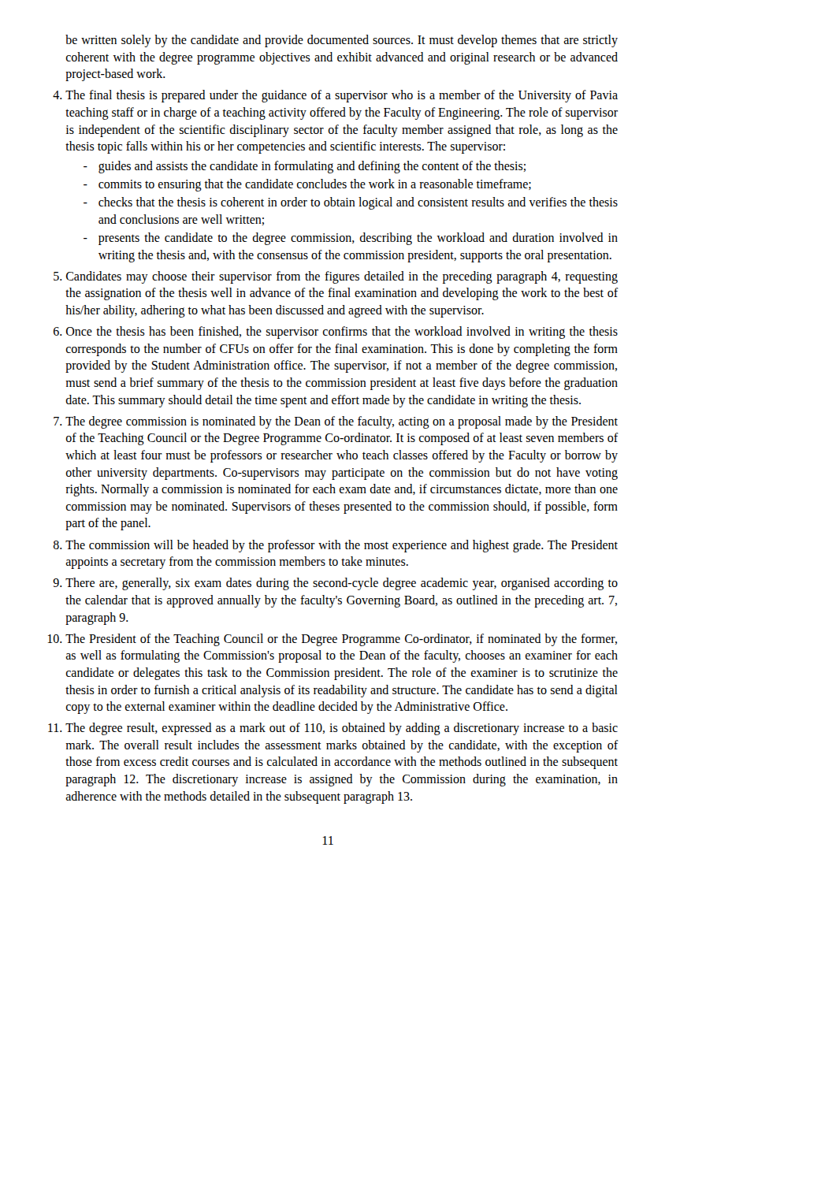be written solely by the candidate and provide documented sources. It must develop themes that are strictly coherent with the degree programme objectives and exhibit advanced and original research or be advanced project-based work.
The final thesis is prepared under the guidance of a supervisor who is a member of the University of Pavia teaching staff or in charge of a teaching activity offered by the Faculty of Engineering. The role of supervisor is independent of the scientific disciplinary sector of the faculty member assigned that role, as long as the thesis topic falls within his or her competencies and scientific interests. The supervisor:
guides and assists the candidate in formulating and defining the content of the thesis;
commits to ensuring that the candidate concludes the work in a reasonable timeframe;
checks that the thesis is coherent in order to obtain logical and consistent results and verifies the thesis and conclusions are well written;
presents the candidate to the degree commission, describing the workload and duration involved in writing the thesis and, with the consensus of the commission president, supports the oral presentation.
Candidates may choose their supervisor from the figures detailed in the preceding paragraph 4, requesting the assignation of the thesis well in advance of the final examination and developing the work to the best of his/her ability, adhering to what has been discussed and agreed with the supervisor.
Once the thesis has been finished, the supervisor confirms that the workload involved in writing the thesis corresponds to the number of CFUs on offer for the final examination. This is done by completing the form provided by the Student Administration office. The supervisor, if not a member of the degree commission, must send a brief summary of the thesis to the commission president at least five days before the graduation date. This summary should detail the time spent and effort made by the candidate in writing the thesis.
The degree commission is nominated by the Dean of the faculty, acting on a proposal made by the President of the Teaching Council or the Degree Programme Co-ordinator. It is composed of at least seven members of which at least four must be professors or researcher who teach classes offered by the Faculty or borrow by other university departments. Co-supervisors may participate on the commission but do not have voting rights. Normally a commission is nominated for each exam date and, if circumstances dictate, more than one commission may be nominated. Supervisors of theses presented to the commission should, if possible, form part of the panel.
The commission will be headed by the professor with the most experience and highest grade. The President appoints a secretary from the commission members to take minutes.
There are, generally, six exam dates during the second-cycle degree academic year, organised according to the calendar that is approved annually by the faculty's Governing Board, as outlined in the preceding art. 7, paragraph 9.
The President of the Teaching Council or the Degree Programme Co-ordinator, if nominated by the former, as well as formulating the Commission's proposal to the Dean of the faculty, chooses an examiner for each candidate or delegates this task to the Commission president. The role of the examiner is to scrutinize the thesis in order to furnish a critical analysis of its readability and structure. The candidate has to send a digital copy to the external examiner within the deadline decided by the Administrative Office.
The degree result, expressed as a mark out of 110, is obtained by adding a discretionary increase to a basic mark. The overall result includes the assessment marks obtained by the candidate, with the exception of those from excess credit courses and is calculated in accordance with the methods outlined in the subsequent paragraph 12. The discretionary increase is assigned by the Commission during the examination, in adherence with the methods detailed in the subsequent paragraph 13.
11